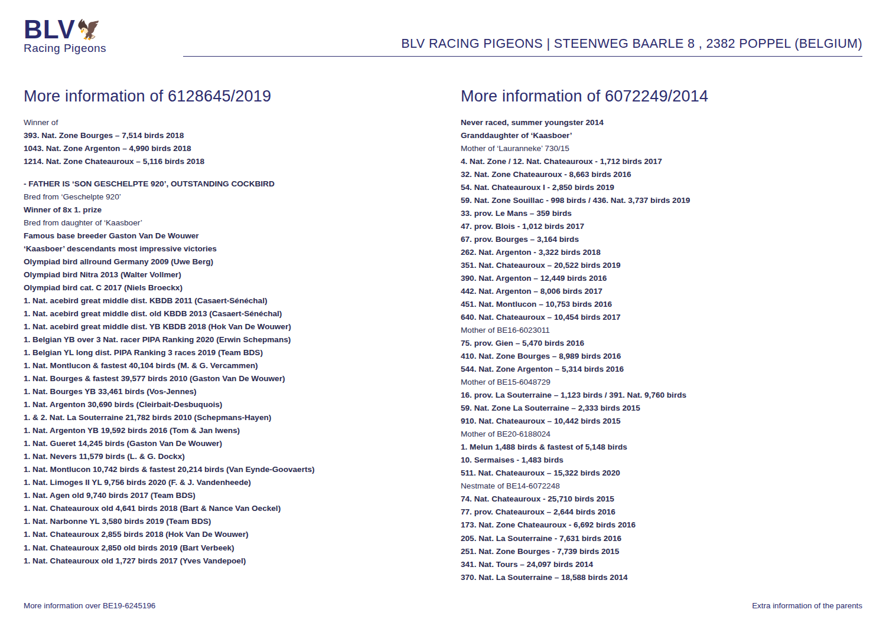BLV🦅
Racing Pigeons
BLV RACING PIGEONS | STEENWEG BAARLE 8 , 2382 POPPEL (BELGIUM)
More information of 6128645/2019
Winner of
393. Nat. Zone Bourges – 7,514 birds 2018
1043. Nat. Zone Argenton – 4,990 birds 2018
1214. Nat. Zone Chateauroux – 5,116 birds 2018
- FATHER IS ‘SON GESCHELPTE 920’, OUTSTANDING COCKBIRD
Bred from ‘Geschelpte 920’
Winner of 8x 1. prize
Bred from daughter of ‘Kaasboer’
Famous base breeder Gaston Van De Wouwer
‘Kaasboer’ descendants most impressive victories
Olympiad bird allround Germany 2009 (Uwe Berg)
Olympiad bird Nitra 2013 (Walter Vollmer)
Olympiad bird cat. C 2017 (Niels Broeckx)
1. Nat. acebird great middle dist. KBDB 2011 (Casaert-Sénéchal)
1. Nat. acebird great middle dist. old KBDB 2013 (Casaert-Sénéchal)
1. Nat. acebird great middle dist. YB KBDB 2018 (Hok Van De Wouwer)
1. Belgian YB over 3 Nat. racer PIPA Ranking 2020 (Erwin Schepmans)
1. Belgian YL long dist. PIPA Ranking 3 races 2019 (Team BDS)
1. Nat. Montlucon & fastest 40,104 birds (M. & G. Vercammen)
1. Nat. Bourges & fastest 39,577 birds 2010 (Gaston Van De Wouwer)
1. Nat. Bourges YB 33,461 birds (Vos-Jennes)
1. Nat. Argenton 30,690 birds (Cleirbait-Desbuquois)
1. & 2. Nat. La Souterraine 21,782 birds 2010 (Schepmans-Hayen)
1. Nat. Argenton YB 19,592 birds 2016 (Tom & Jan Iwens)
1. Nat. Gueret 14,245 birds (Gaston Van De Wouwer)
1. Nat. Nevers 11,579 birds (L. & G. Dockx)
1. Nat. Montlucon 10,742 birds & fastest 20,214 birds (Van Eynde-Goovaerts)
1. Nat. Limoges II YL 9,756 birds 2020 (F. & J. Vandenheede)
1. Nat. Agen old 9,740 birds 2017 (Team BDS)
1. Nat. Chateauroux old 4,641 birds 2018 (Bart & Nance Van Oeckel)
1. Nat. Narbonne YL 3,580 birds 2019 (Team BDS)
1. Nat. Chateauroux 2,855 birds 2018 (Hok Van De Wouwer)
1. Nat. Chateauroux 2,850 old birds 2019 (Bart Verbeek)
1. Nat. Chateauroux old 1,727 birds 2017 (Yves Vandepoel)
More information of 6072249/2014
Never raced, summer youngster 2014
Granddaughter of ‘Kaasboer’
Mother of ‘Lauranneke’ 730/15
4. Nat. Zone / 12. Nat. Chateauroux - 1,712 birds 2017
32. Nat. Zone Chateauroux - 8,663 birds 2016
54. Nat. Chateauroux I - 2,850 birds 2019
59. Nat. Zone Souillac - 998 birds / 436. Nat. 3,737 birds 2019
33. prov. Le Mans – 359 birds
47. prov. Blois - 1,012 birds 2017
67. prov. Bourges – 3,164 birds
262. Nat. Argenton - 3,322 birds 2018
351. Nat. Chateauroux – 20,522 birds 2019
390. Nat. Argenton – 12,449 birds 2016
442. Nat. Argenton – 8,006 birds 2017
451. Nat. Montlucon – 10,753 birds 2016
640. Nat. Chateauroux – 10,454 birds 2017
Mother of BE16-6023011
75. prov. Gien – 5,470 birds 2016
410. Nat. Zone Bourges – 8,989 birds 2016
544. Nat. Zone Argenton – 5,314 birds 2016
Mother of BE15-6048729
16. prov. La Souterraine – 1,123 birds / 391. Nat. 9,760 birds
59. Nat. Zone La Souterraine – 2,333 birds 2015
910. Nat. Chateauroux – 10,442 birds 2015
Mother of BE20-6188024
1. Melun 1,488 birds & fastest of 5,148 birds
10. Sermaises - 1,483 birds
511. Nat. Chateauroux – 15,322 birds 2020
Nestmate of BE14-6072248
74. Nat. Chateauroux - 25,710 birds 2015
77. prov. Chateauroux – 2,644 birds 2016
173. Nat. Zone Chateauroux - 6,692 birds 2016
205. Nat. La Souterraine - 7,631 birds 2016
251. Nat. Zone Bourges - 7,739 birds 2015
341. Nat. Tours – 24,097 birds 2014
370. Nat. La Souterraine – 18,588 birds 2014
More information over BE19-6245196
Extra information of the parents